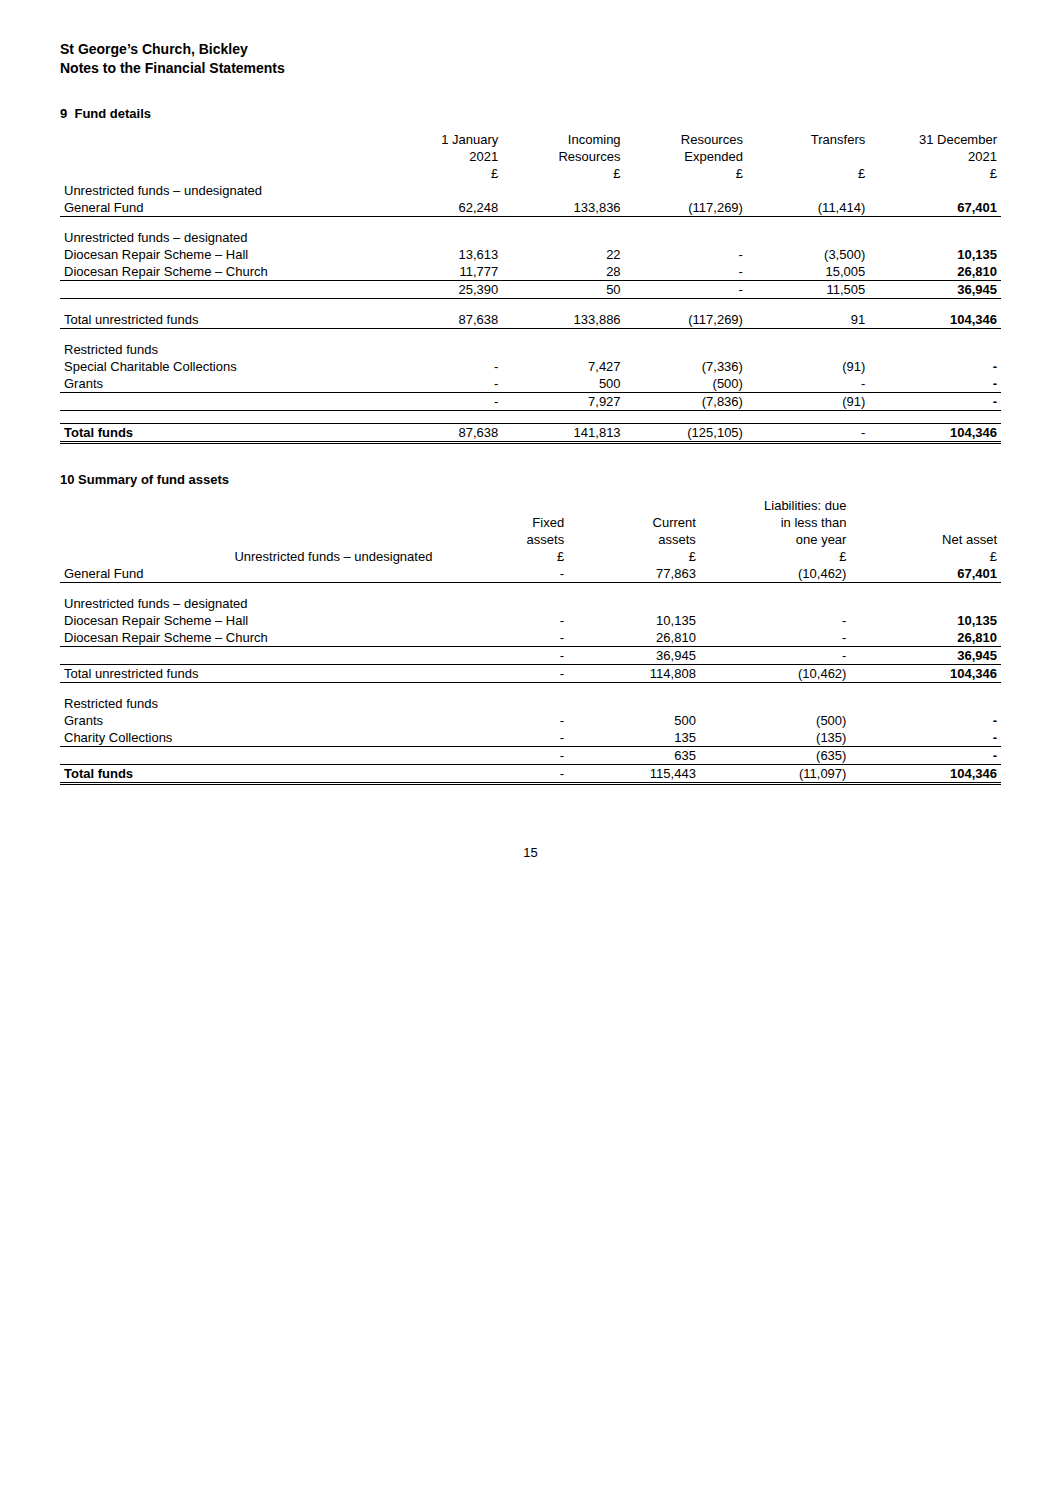St George’s Church, Bickley
Notes to the Financial Statements
9 Fund details
| | 1 January | Incoming | Resources | Transfers | 31 December |
| --- | --- | --- | --- | --- | --- |
| | 2021 | Resources | Expended | | 2021 |
| | £ | £ | £ | £ | £ |
| Unrestricted funds – undesignated | | | | | |
| General Fund | 62,248 | 133,836 | (117,269) | (11,414) | 67,401 |
| Unrestricted funds – designated | | | | | |
| Diocesan Repair Scheme – Hall | 13,613 | 22 | - | (3,500) | 10,135 |
| Diocesan Repair Scheme – Church | 11,777 | 28 | - | 15,005 | 26,810 |
| | 25,390 | 50 | - | 11,505 | 36,945 |
| Total unrestricted funds | 87,638 | 133,886 | (117,269) | 91 | 104,346 |
| Restricted funds | | | | | |
| Special Charitable Collections | - | 7,427 | (7,336) | (91) | - |
| Grants | - | 500 | (500) | - | - |
| | - | 7,927 | (7,836) | (91) | - |
| Total funds | 87,638 | 141,813 | (125,105) | - | 104,346 |
10 Summary of fund assets
| | | | Liabilities: due | |
| --- | --- | --- | --- | --- |
| | Fixed | Current | in less than | |
| | assets | assets | one year | Net asset |
| Unrestricted funds – undesignated | £ | £ | £ | £ |
| General Fund | - | 77,863 | (10,462) | 67,401 |
| Unrestricted funds – designated | | | | |
| Diocesan Repair Scheme – Hall | - | 10,135 | - | 10,135 |
| Diocesan Repair Scheme – Church | - | 26,810 | - | 26,810 |
| | - | 36,945 | - | 36,945 |
| Total unrestricted funds | - | 114,808 | (10,462) | 104,346 |
| Restricted funds | | | | |
| Grants | - | 500 | (500) | - |
| Charity Collections | - | 135 | (135) | - |
| | - | 635 | (635) | - |
| Total funds | - | 115,443 | (11,097) | 104,346 |
15